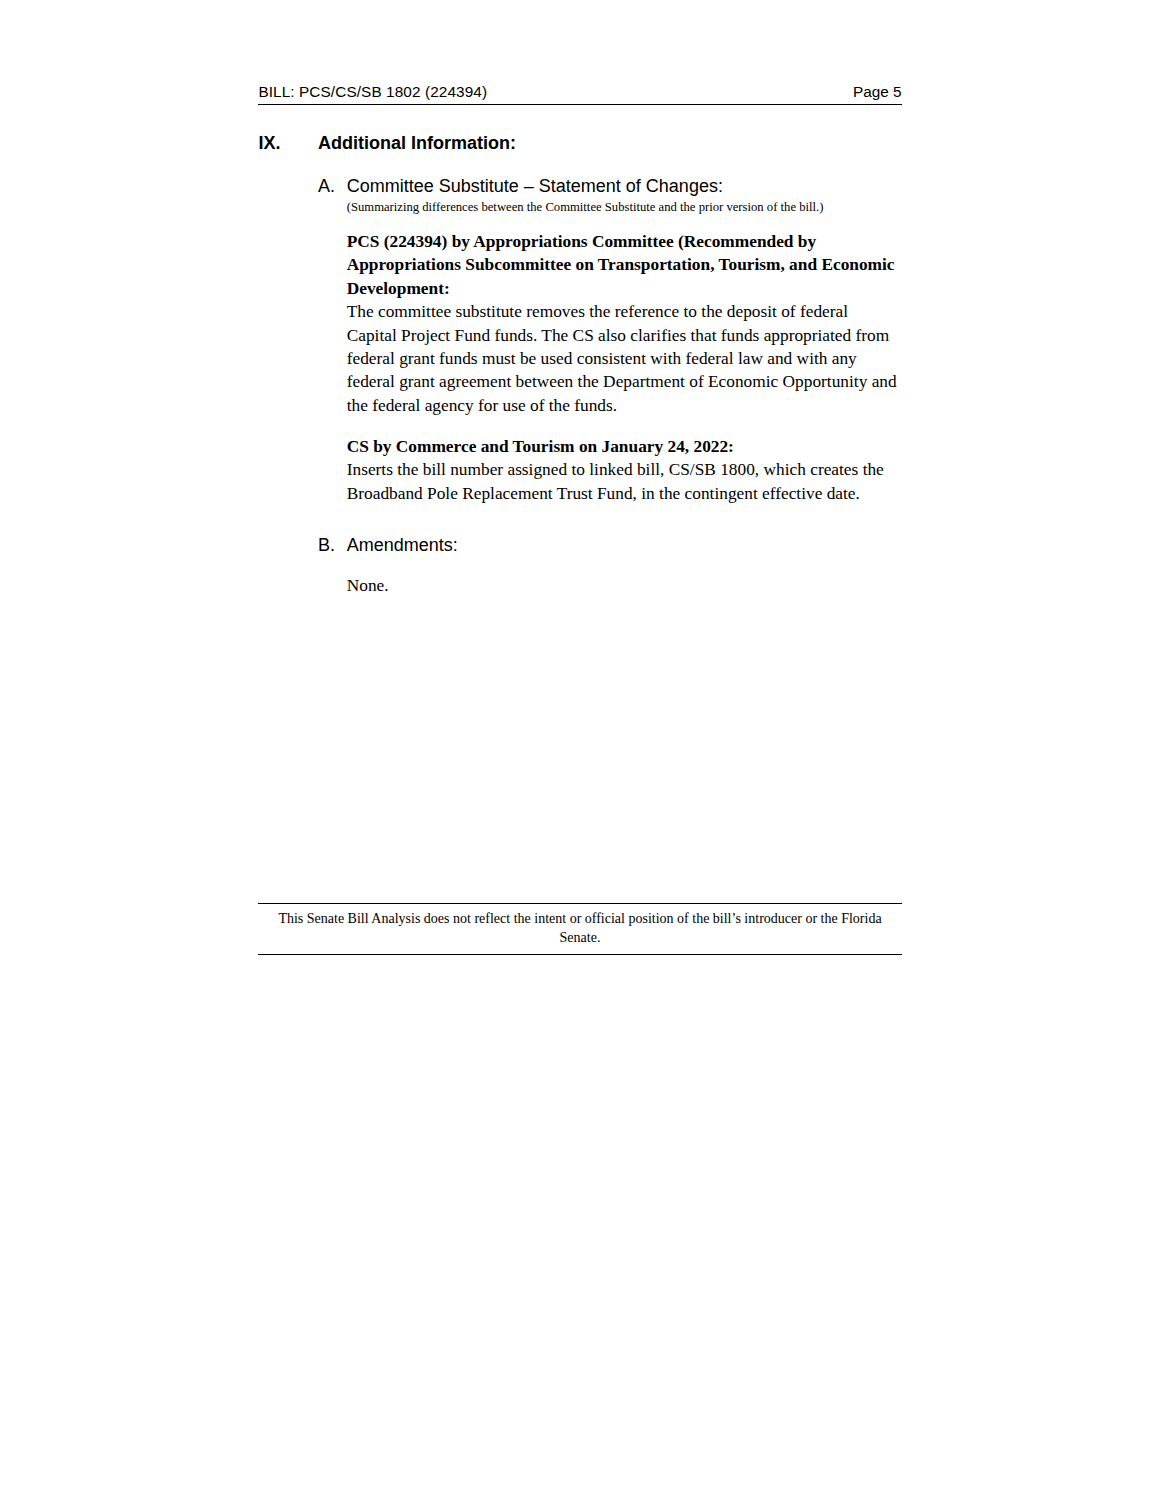BILL: PCS/CS/SB 1802 (224394)
Page 5
IX. Additional Information:
A. Committee Substitute – Statement of Changes:
(Summarizing differences between the Committee Substitute and the prior version of the bill.)
PCS (224394) by Appropriations Committee (Recommended by Appropriations Subcommittee on Transportation, Tourism, and Economic Development:
The committee substitute removes the reference to the deposit of federal Capital Project Fund funds. The CS also clarifies that funds appropriated from federal grant funds must be used consistent with federal law and with any federal grant agreement between the Department of Economic Opportunity and the federal agency for use of the funds.
CS by Commerce and Tourism on January 24, 2022:
Inserts the bill number assigned to linked bill, CS/SB 1800, which creates the Broadband Pole Replacement Trust Fund, in the contingent effective date.
B. Amendments:
None.
This Senate Bill Analysis does not reflect the intent or official position of the bill’s introducer or the Florida Senate.